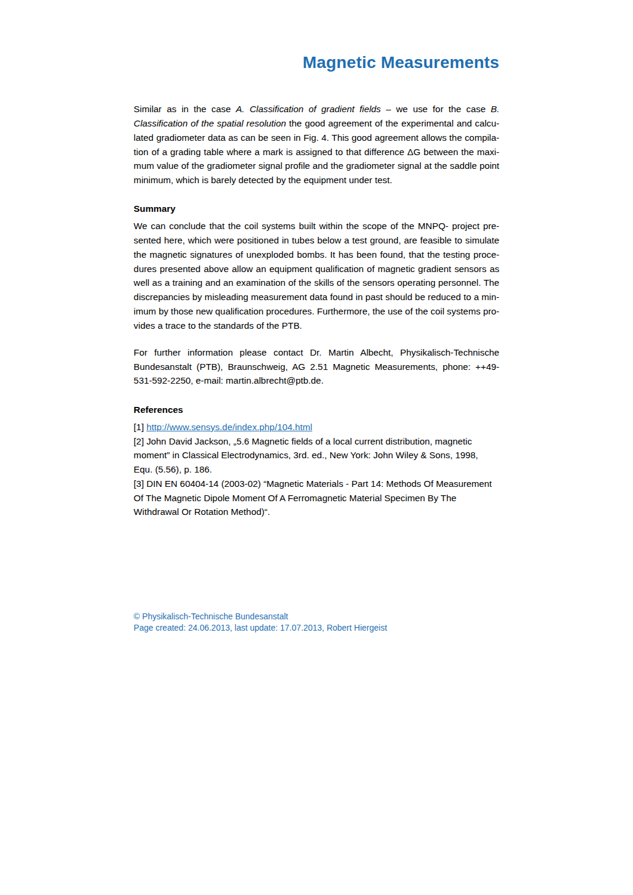Magnetic Measurements
Similar as in the case A. Classification of gradient fields – we use for the case B. Classification of the spatial resolution the good agreement of the experimental and calculated gradiometer data as can be seen in Fig. 4. This good agreement allows the compilation of a grading table where a mark is assigned to that difference ΔG between the maximum value of the gradiometer signal profile and the gradiometer signal at the saddle point minimum, which is barely detected by the equipment under test.
Summary
We can conclude that the coil systems built within the scope of the MNPQ- project presented here, which were positioned in tubes below a test ground, are feasible to simulate the magnetic signatures of unexploded bombs. It has been found, that the testing procedures presented above allow an equipment qualification of magnetic gradient sensors as well as a training and an examination of the skills of the sensors operating personnel. The discrepancies by misleading measurement data found in past should be reduced to a minimum by those new qualification procedures. Furthermore, the use of the coil systems provides a trace to the standards of the PTB.
For further information please contact Dr. Martin Albecht, Physikalisch-Technische Bundesanstalt (PTB), Braunschweig, AG 2.51 Magnetic Measurements, phone: ++49-531-592-2250, e-mail: martin.albrecht@ptb.de.
References
[1] http://www.sensys.de/index.php/104.html
[2] John David Jackson, „5.6 Magnetic fields of a local current distribution, magnetic moment” in Classical Electrodynamics, 3rd. ed., New York: John Wiley & Sons, 1998, Equ. (5.56), p. 186.
[3] DIN EN 60404-14 (2003-02) “Magnetic Materials - Part 14: Methods Of Measurement Of The Magnetic Dipole Moment Of A Ferromagnetic Material Specimen By The Withdrawal Or Rotation Method)“.
© Physikalisch-Technische Bundesanstalt
Page created: 24.06.2013, last update: 17.07.2013, Robert Hiergeist